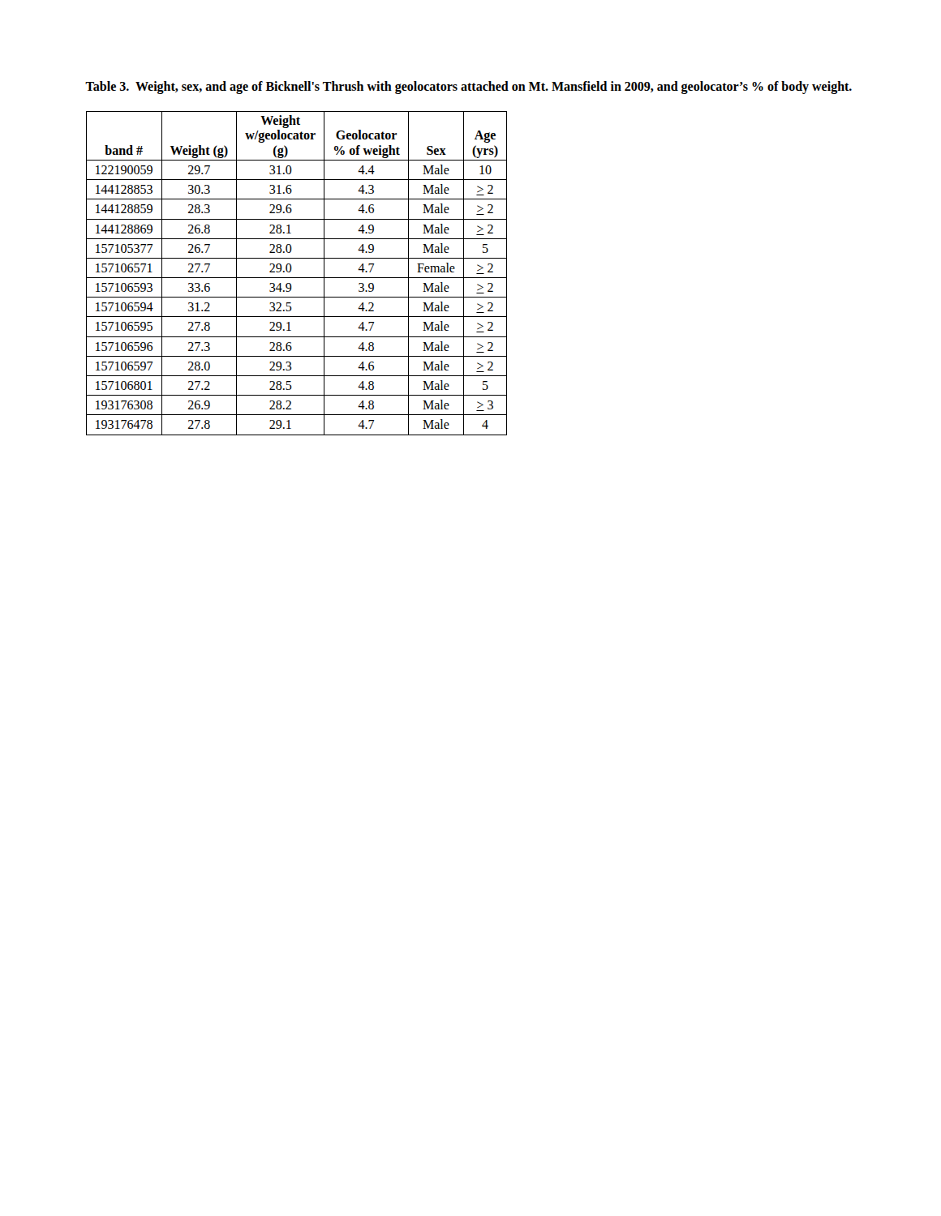Table 3. Weight, sex, and age of Bicknell's Thrush with geolocators attached on Mt. Mansfield in 2009, and geolocator’s % of body weight.
| band # | Weight (g) | Weight w/geolocator (g) | Geolocator % of weight | Sex | Age (yrs) |
| --- | --- | --- | --- | --- | --- |
| 122190059 | 29.7 | 31.0 | 4.4 | Male | 10 |
| 144128853 | 30.3 | 31.6 | 4.3 | Male | > 2 |
| 144128859 | 28.3 | 29.6 | 4.6 | Male | > 2 |
| 144128869 | 26.8 | 28.1 | 4.9 | Male | > 2 |
| 157105377 | 26.7 | 28.0 | 4.9 | Male | 5 |
| 157106571 | 27.7 | 29.0 | 4.7 | Female | > 2 |
| 157106593 | 33.6 | 34.9 | 3.9 | Male | > 2 |
| 157106594 | 31.2 | 32.5 | 4.2 | Male | > 2 |
| 157106595 | 27.8 | 29.1 | 4.7 | Male | > 2 |
| 157106596 | 27.3 | 28.6 | 4.8 | Male | > 2 |
| 157106597 | 28.0 | 29.3 | 4.6 | Male | > 2 |
| 157106801 | 27.2 | 28.5 | 4.8 | Male | 5 |
| 193176308 | 26.9 | 28.2 | 4.8 | Male | > 3 |
| 193176478 | 27.8 | 29.1 | 4.7 | Male | 4 |